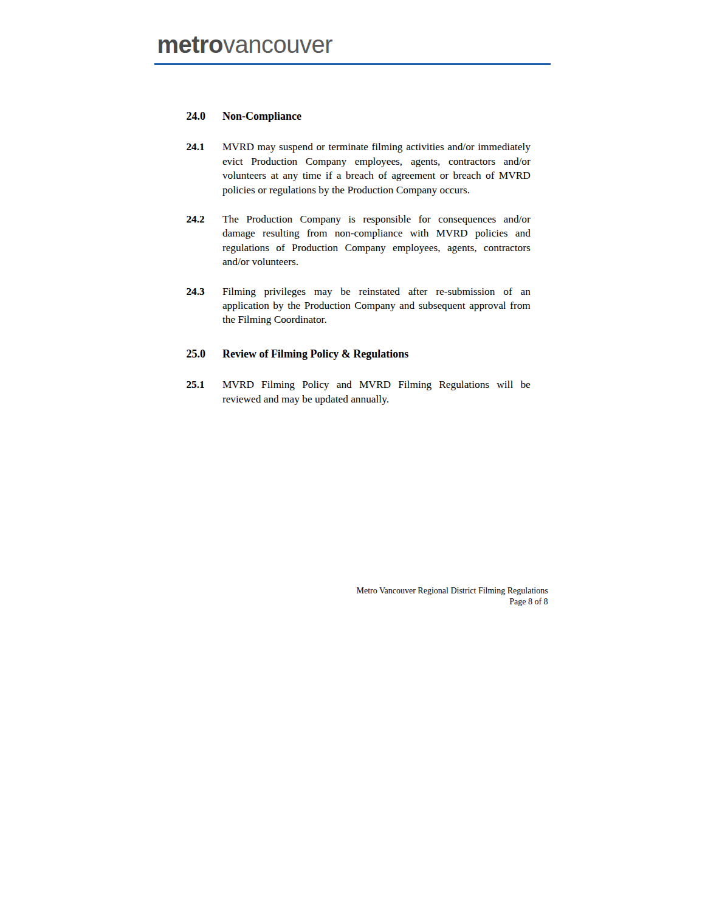metrovancouver
24.0 Non-Compliance
24.1
MVRD may suspend or terminate filming activities and/or immediately evict Production Company employees, agents, contractors and/or volunteers at any time if a breach of agreement or breach of MVRD policies or regulations by the Production Company occurs.
24.2
The Production Company is responsible for consequences and/or damage resulting from non-compliance with MVRD policies and regulations of Production Company employees, agents, contractors and/or volunteers.
24.3
Filming privileges may be reinstated after re-submission of an application by the Production Company and subsequent approval from the Filming Coordinator.
25.0 Review of Filming Policy & Regulations
25.1
MVRD Filming Policy and MVRD Filming Regulations will be reviewed and may be updated annually.
Metro Vancouver Regional District Filming Regulations
Page 8 of 8